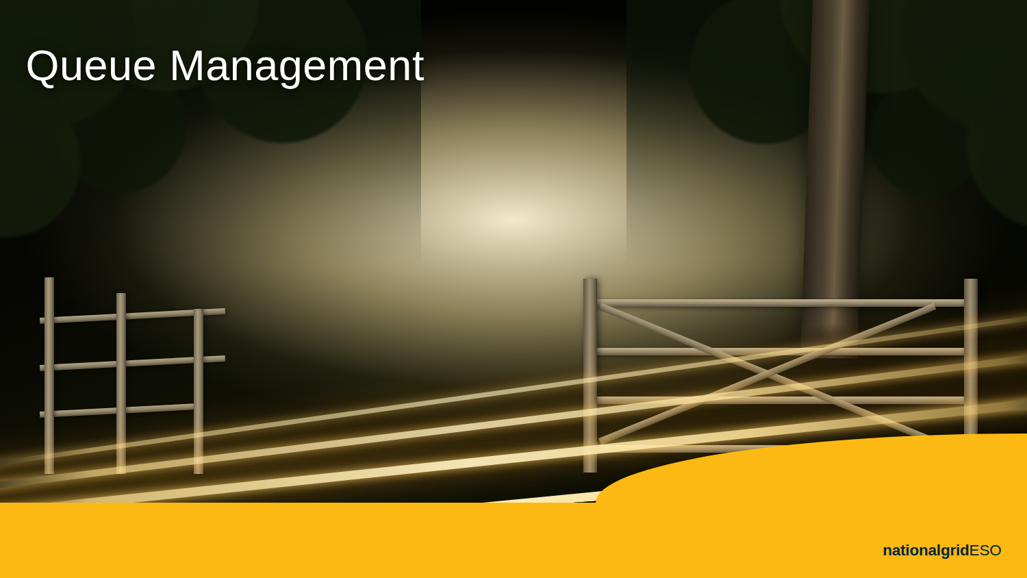Queue Management
nationalgrid ESO